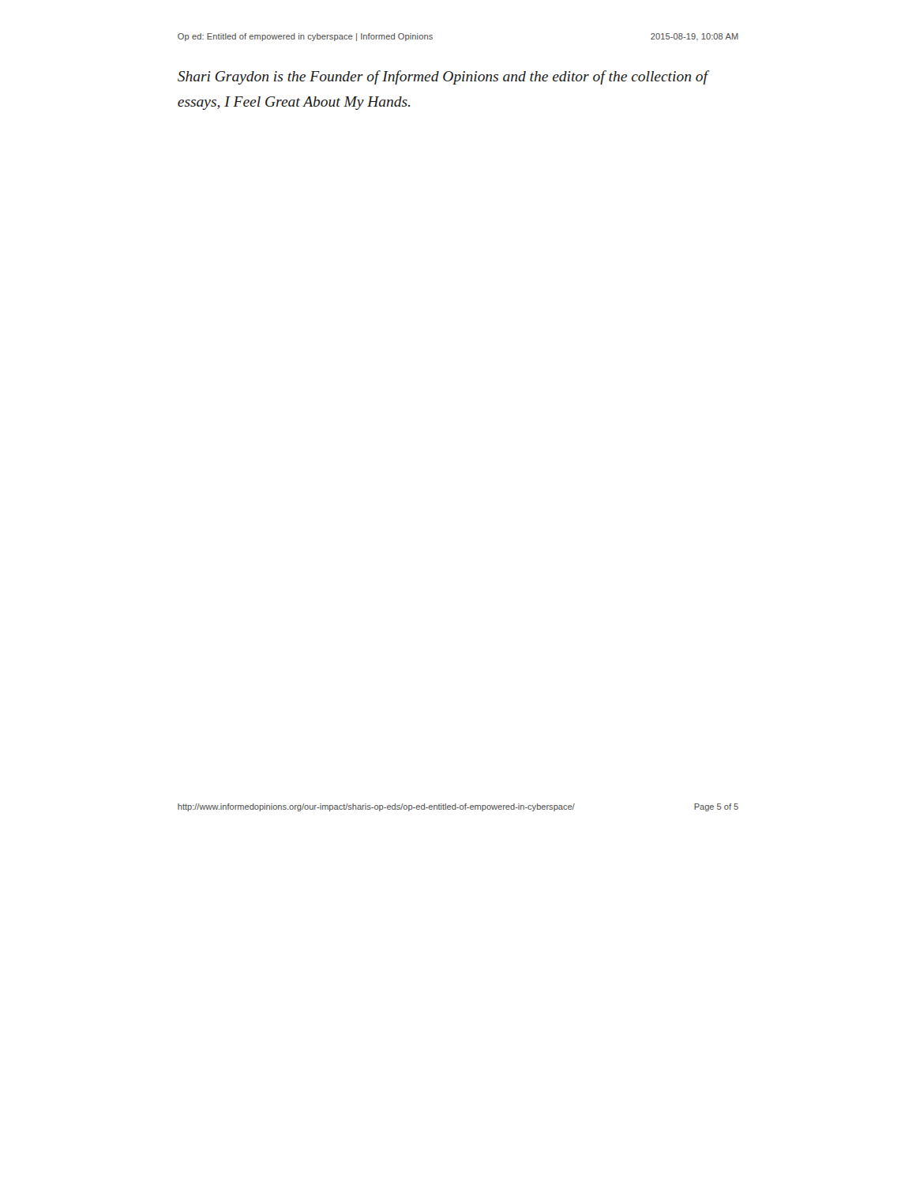Op ed: Entitled of empowered in cyberspace | Informed Opinions 2015-08-19, 10:08 AM
Shari Graydon is the Founder of Informed Opinions and the editor of the collection of essays, I Feel Great About My Hands.
http://www.informedopinions.org/our-impact/sharis-op-eds/op-ed-entitled-of-empowered-in-cyberspace/ Page 5 of 5